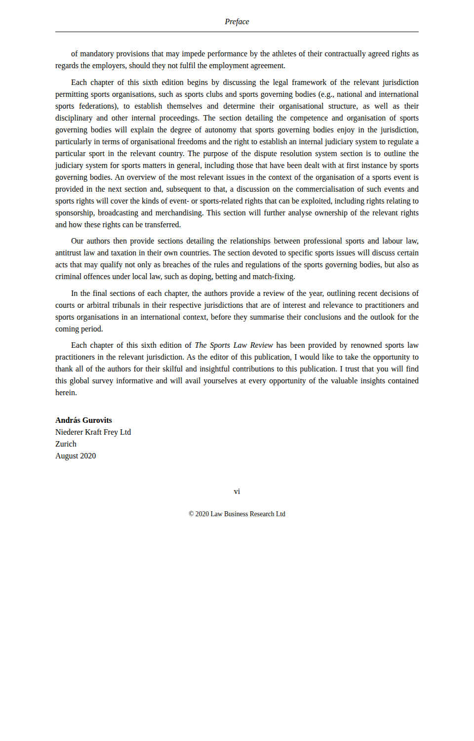Preface
of mandatory provisions that may impede performance by the athletes of their contractually agreed rights as regards the employers, should they not fulfil the employment agreement.
Each chapter of this sixth edition begins by discussing the legal framework of the relevant jurisdiction permitting sports organisations, such as sports clubs and sports governing bodies (e.g., national and international sports federations), to establish themselves and determine their organisational structure, as well as their disciplinary and other internal proceedings. The section detailing the competence and organisation of sports governing bodies will explain the degree of autonomy that sports governing bodies enjoy in the jurisdiction, particularly in terms of organisational freedoms and the right to establish an internal judiciary system to regulate a particular sport in the relevant country. The purpose of the dispute resolution system section is to outline the judiciary system for sports matters in general, including those that have been dealt with at first instance by sports governing bodies. An overview of the most relevant issues in the context of the organisation of a sports event is provided in the next section and, subsequent to that, a discussion on the commercialisation of such events and sports rights will cover the kinds of event- or sports-related rights that can be exploited, including rights relating to sponsorship, broadcasting and merchandising. This section will further analyse ownership of the relevant rights and how these rights can be transferred.
Our authors then provide sections detailing the relationships between professional sports and labour law, antitrust law and taxation in their own countries. The section devoted to specific sports issues will discuss certain acts that may qualify not only as breaches of the rules and regulations of the sports governing bodies, but also as criminal offences under local law, such as doping, betting and match-fixing.
In the final sections of each chapter, the authors provide a review of the year, outlining recent decisions of courts or arbitral tribunals in their respective jurisdictions that are of interest and relevance to practitioners and sports organisations in an international context, before they summarise their conclusions and the outlook for the coming period.
Each chapter of this sixth edition of The Sports Law Review has been provided by renowned sports law practitioners in the relevant jurisdiction. As the editor of this publication, I would like to take the opportunity to thank all of the authors for their skilful and insightful contributions to this publication. I trust that you will find this global survey informative and will avail yourselves at every opportunity of the valuable insights contained herein.
András Gurovits
Niederer Kraft Frey Ltd
Zurich
August 2020
vi
© 2020 Law Business Research Ltd